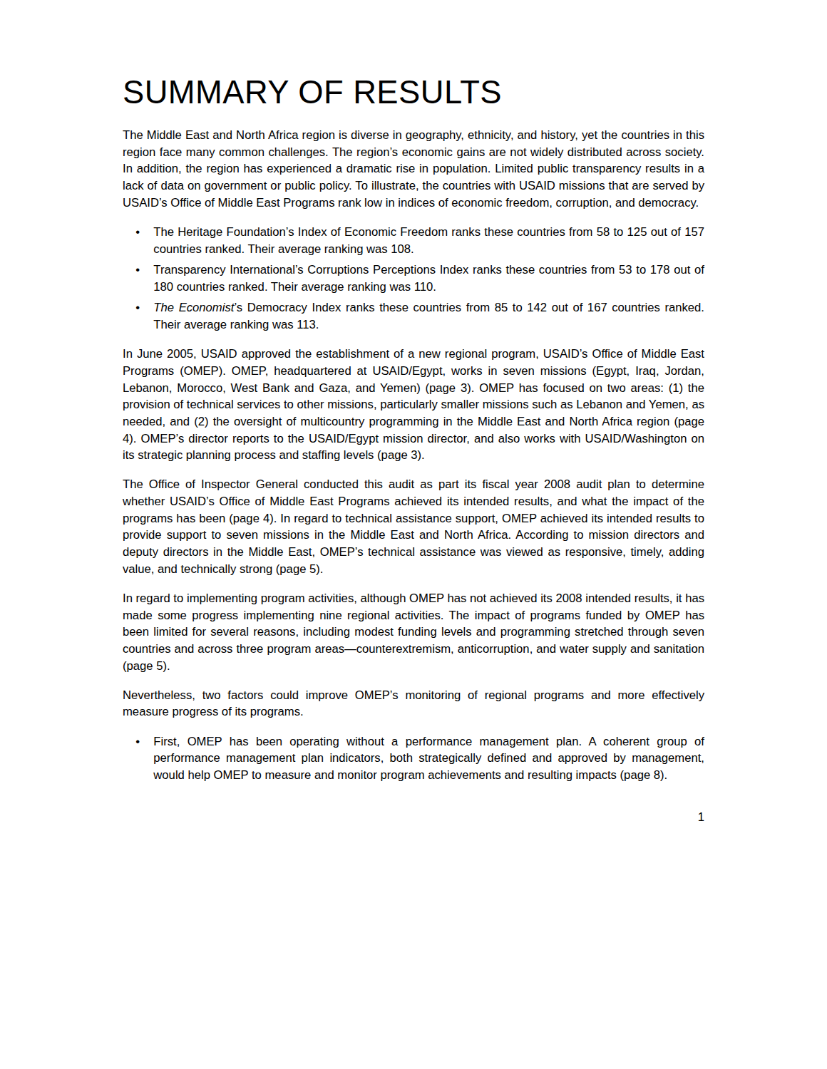SUMMARY OF RESULTS
The Middle East and North Africa region is diverse in geography, ethnicity, and history, yet the countries in this region face many common challenges. The region’s economic gains are not widely distributed across society. In addition, the region has experienced a dramatic rise in population. Limited public transparency results in a lack of data on government or public policy. To illustrate, the countries with USAID missions that are served by USAID’s Office of Middle East Programs rank low in indices of economic freedom, corruption, and democracy.
The Heritage Foundation’s Index of Economic Freedom ranks these countries from 58 to 125 out of 157 countries ranked. Their average ranking was 108.
Transparency International’s Corruptions Perceptions Index ranks these countries from 53 to 178 out of 180 countries ranked. Their average ranking was 110.
The Economist’s Democracy Index ranks these countries from 85 to 142 out of 167 countries ranked. Their average ranking was 113.
In June 2005, USAID approved the establishment of a new regional program, USAID’s Office of Middle East Programs (OMEP). OMEP, headquartered at USAID/Egypt, works in seven missions (Egypt, Iraq, Jordan, Lebanon, Morocco, West Bank and Gaza, and Yemen) (page 3). OMEP has focused on two areas: (1) the provision of technical services to other missions, particularly smaller missions such as Lebanon and Yemen, as needed, and (2) the oversight of multicountry programming in the Middle East and North Africa region (page 4). OMEP’s director reports to the USAID/Egypt mission director, and also works with USAID/Washington on its strategic planning process and staffing levels (page 3).
The Office of Inspector General conducted this audit as part its fiscal year 2008 audit plan to determine whether USAID’s Office of Middle East Programs achieved its intended results, and what the impact of the programs has been (page 4). In regard to technical assistance support, OMEP achieved its intended results to provide support to seven missions in the Middle East and North Africa. According to mission directors and deputy directors in the Middle East, OMEP’s technical assistance was viewed as responsive, timely, adding value, and technically strong (page 5).
In regard to implementing program activities, although OMEP has not achieved its 2008 intended results, it has made some progress implementing nine regional activities. The impact of programs funded by OMEP has been limited for several reasons, including modest funding levels and programming stretched through seven countries and across three program areas—counterextremism, anticorruption, and water supply and sanitation (page 5).
Nevertheless, two factors could improve OMEP’s monitoring of regional programs and more effectively measure progress of its programs.
First, OMEP has been operating without a performance management plan. A coherent group of performance management plan indicators, both strategically defined and approved by management, would help OMEP to measure and monitor program achievements and resulting impacts (page 8).
1